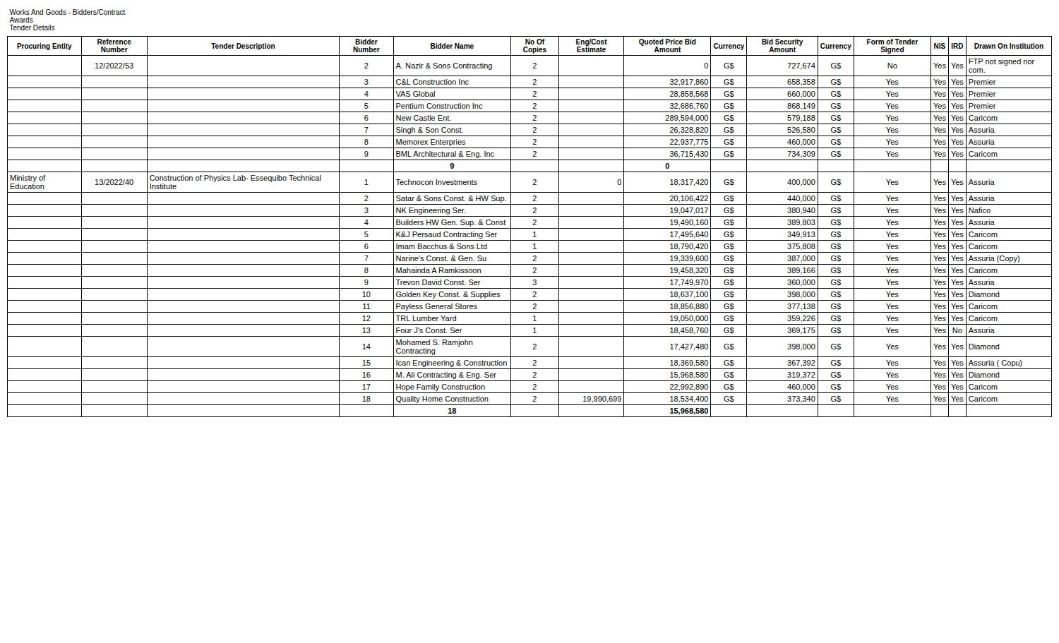| Works And Goods - Bidders/Contract Awards Tender Details | | | | | | | | | | | | |
| --- | --- | --- | --- | --- | --- | --- | --- | --- | --- | --- | --- | --- |
| Procuring Entity | Reference Number | Tender Description | Bidder Number | Bidder Name | No Of Copies | Eng/Cost Estimate | Quoted Price Bid Amount | Currency | Bid Security Amount | Currency | Form of Tender Signed | NIS | IRD | Drawn On Institution |
| | 12/2022/53 | | 2 | A. Nazir & Sons Contracting | 2 | | 0 | G$ | 727,674 | G$ | No | Yes | Yes | FTP not signed nor com. |
| | | | 3 | C&L Construction Inc | 2 | | 32,917,860 | G$ | 658,358 | G$ | Yes | Yes | Yes | Premier |
| | | | 4 | VAS Global | 2 | | 28,858,568 | G$ | 660,000 | G$ | Yes | Yes | Yes | Premier |
| | | | 5 | Pentium Construction Inc | 2 | | 32,686,760 | G$ | 868,149 | G$ | Yes | Yes | Yes | Premier |
| | | | 6 | New Castle Ent. | 2 | | 289,594,000 | G$ | 579,188 | G$ | Yes | Yes | Yes | Caricom |
| | | | 7 | Singh & Son Const. | 2 | | 26,328,820 | G$ | 526,580 | G$ | Yes | Yes | Yes | Assuria |
| | | | 8 | Memorex Enterpries | 2 | | 22,937,775 | G$ | 460,000 | G$ | Yes | Yes | Yes | Assuria |
| | | | 9 | BML Architectural & Eng. Inc | 2 | | 36,715,430 | G$ | 734,309 | G$ | Yes | Yes | Yes | Caricom |
| | | | | 9 | | | 0 | | | | | | | |
| Ministry of Education | 13/2022/40 | Construction of Physics Lab- Essequibo Technical Institute | 1 | Technocon Investments | 2 | 0 | 18,317,420 | G$ | 400,000 | G$ | Yes | Yes | Yes | Assuria |
| | | | 2 | Satar & Sons Const. & HW Sup. | 2 | | 20,106,422 | G$ | 440,000 | G$ | Yes | Yes | Yes | Assuria |
| | | | 3 | NK Engineering Ser. | 2 | | 19,047,017 | G$ | 380,940 | G$ | Yes | Yes | Yes | Nafico |
| | | | 4 | Builders HW Gen. Sup. & Const | 2 | | 19,490,160 | G$ | 389,803 | G$ | Yes | Yes | Yes | Assuria |
| | | | 5 | K&J Persaud Contracting Ser | 1 | | 17,495,640 | G$ | 349,913 | G$ | Yes | Yes | Yes | Caricom |
| | | | 6 | Imam Bacchus & Sons Ltd | 1 | | 18,790,420 | G$ | 375,808 | G$ | Yes | Yes | Yes | Caricom |
| | | | 7 | Narine's Const. & Gen. Su | 2 | | 19,339,600 | G$ | 387,000 | G$ | Yes | Yes | Yes | Assuria (Copy) |
| | | | 8 | Mahainda A Ramkissoon | 2 | | 19,458,320 | G$ | 389,166 | G$ | Yes | Yes | Yes | Caricom |
| | | | 9 | Trevon David Const. Ser | 3 | | 17,749,970 | G$ | 360,000 | G$ | Yes | Yes | Yes | Assuria |
| | | | 10 | Golden Key Const. & Supplies | 2 | | 18,637,100 | G$ | 398,000 | G$ | Yes | Yes | Yes | Diamond |
| | | | 11 | Payless General Stores | 2 | | 18,856,880 | G$ | 377,138 | G$ | Yes | Yes | Yes | Caricom |
| | | | 12 | TRL Lumber Yard | 1 | | 19,050,000 | G$ | 359,226 | G$ | Yes | Yes | Yes | Caricom |
| | | | 13 | Four J's Const. Ser | 1 | | 18,458,760 | G$ | 369,175 | G$ | Yes | Yes | No | Assuria |
| | | | 14 | Mohamed S. Ramjohn Contracting | 2 | | 17,427,480 | G$ | 398,000 | G$ | Yes | Yes | Yes | Diamond |
| | | | 15 | Ican Engineering & Construction | 2 | | 18,369,580 | G$ | 367,392 | G$ | Yes | Yes | Yes | Assuria ( Copu) |
| | | | 16 | M. Ali Contracting & Eng. Ser | 2 | | 15,968,580 | G$ | 319,372 | G$ | Yes | Yes | Yes | Diamond |
| | | | 17 | Hope Family Construction | 2 | | 22,992,890 | G$ | 460,000 | G$ | Yes | Yes | Yes | Caricom |
| | | | 18 | Quality Home Construction | 2 | 19,990,699 | 18,534,400 | G$ | 373,340 | G$ | Yes | Yes | Yes | Caricom |
| | | | | 18 | | | 15,968,580 | | | | | | | |